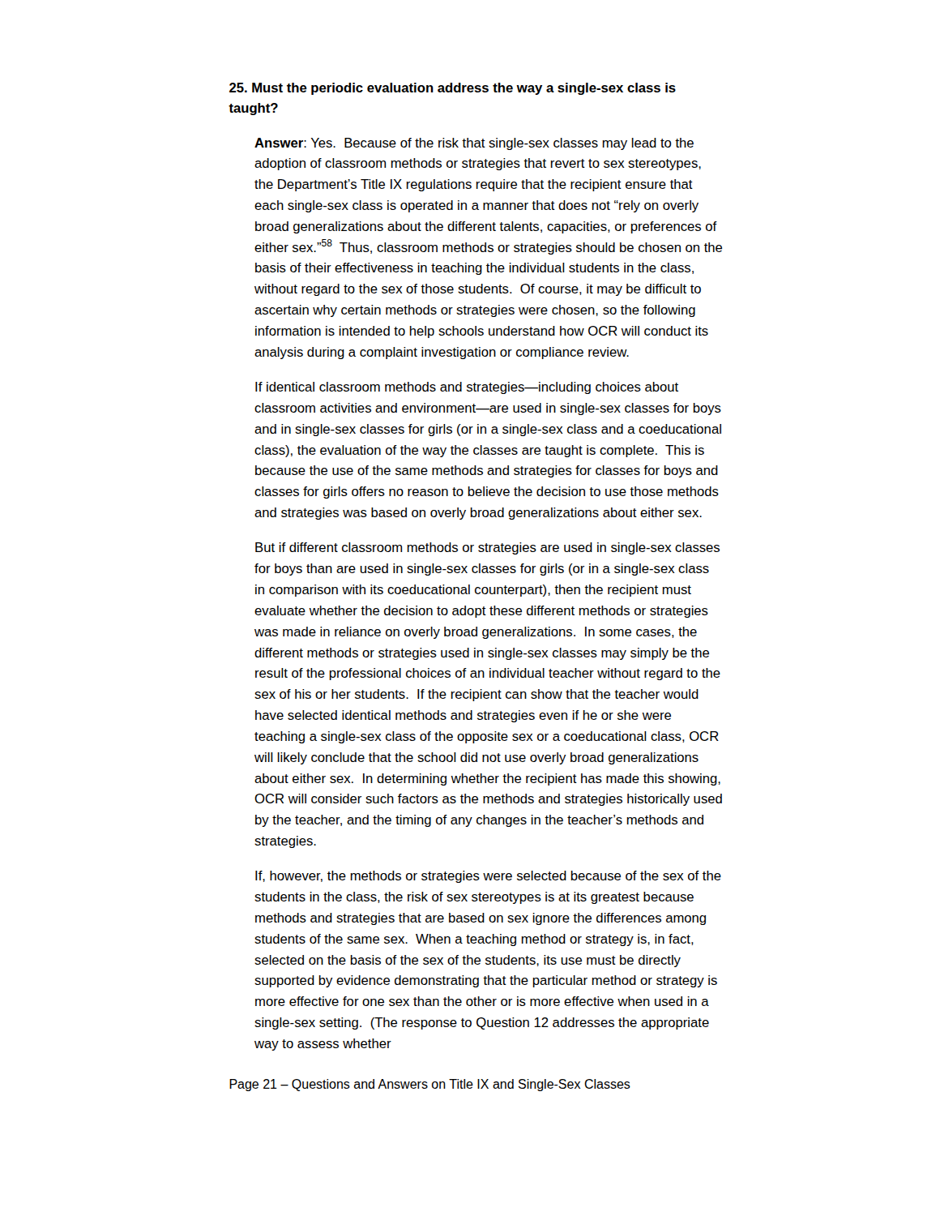25. Must the periodic evaluation address the way a single-sex class is taught?
Answer: Yes. Because of the risk that single-sex classes may lead to the adoption of classroom methods or strategies that revert to sex stereotypes, the Department’s Title IX regulations require that the recipient ensure that each single-sex class is operated in a manner that does not “rely on overly broad generalizations about the different talents, capacities, or preferences of either sex.”58 Thus, classroom methods or strategies should be chosen on the basis of their effectiveness in teaching the individual students in the class, without regard to the sex of those students. Of course, it may be difficult to ascertain why certain methods or strategies were chosen, so the following information is intended to help schools understand how OCR will conduct its analysis during a complaint investigation or compliance review.
If identical classroom methods and strategies—including choices about classroom activities and environment—are used in single-sex classes for boys and in single-sex classes for girls (or in a single-sex class and a coeducational class), the evaluation of the way the classes are taught is complete. This is because the use of the same methods and strategies for classes for boys and classes for girls offers no reason to believe the decision to use those methods and strategies was based on overly broad generalizations about either sex.
But if different classroom methods or strategies are used in single-sex classes for boys than are used in single-sex classes for girls (or in a single-sex class in comparison with its coeducational counterpart), then the recipient must evaluate whether the decision to adopt these different methods or strategies was made in reliance on overly broad generalizations. In some cases, the different methods or strategies used in single-sex classes may simply be the result of the professional choices of an individual teacher without regard to the sex of his or her students. If the recipient can show that the teacher would have selected identical methods and strategies even if he or she were teaching a single-sex class of the opposite sex or a coeducational class, OCR will likely conclude that the school did not use overly broad generalizations about either sex. In determining whether the recipient has made this showing, OCR will consider such factors as the methods and strategies historically used by the teacher, and the timing of any changes in the teacher’s methods and strategies.
If, however, the methods or strategies were selected because of the sex of the students in the class, the risk of sex stereotypes is at its greatest because methods and strategies that are based on sex ignore the differences among students of the same sex. When a teaching method or strategy is, in fact, selected on the basis of the sex of the students, its use must be directly supported by evidence demonstrating that the particular method or strategy is more effective for one sex than the other or is more effective when used in a single-sex setting. (The response to Question 12 addresses the appropriate way to assess whether
Page 21 – Questions and Answers on Title IX and Single-Sex Classes